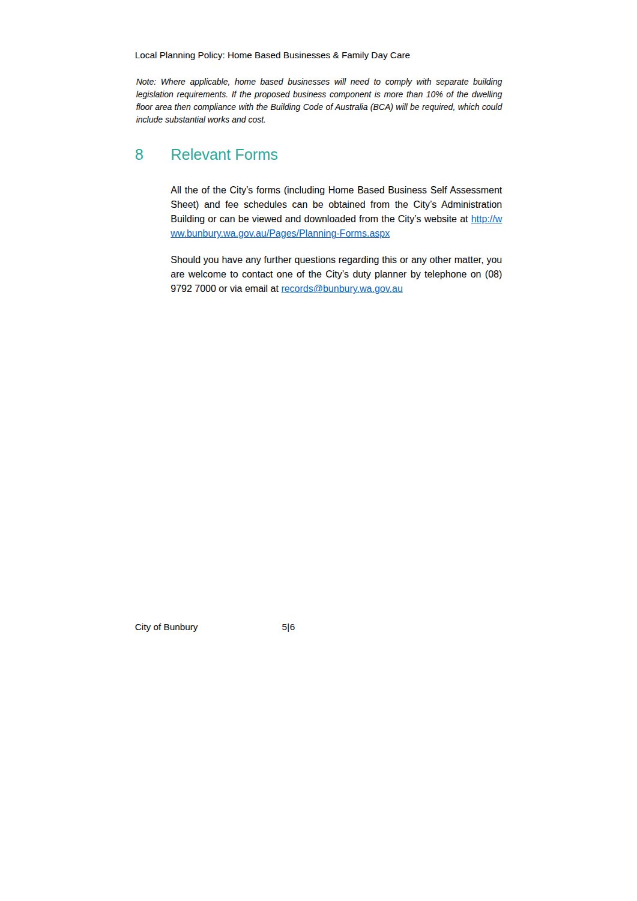Local Planning Policy: Home Based Businesses & Family Day Care
Note: Where applicable, home based businesses will need to comply with separate building legislation requirements. If the proposed business component is more than 10% of the dwelling floor area then compliance with the Building Code of Australia (BCA) will be required, which could include substantial works and cost.
8 Relevant Forms
All the of the City’s forms (including Home Based Business Self Assessment Sheet) and fee schedules can be obtained from the City’s Administration Building or can be viewed and downloaded from the City’s website at http://www.bunbury.wa.gov.au/Pages/Planning-Forms.aspx
Should you have any further questions regarding this or any other matter, you are welcome to contact one of the City’s duty planner by telephone on (08) 9792 7000 or via email at records@bunbury.wa.gov.au
City of Bunbury 5|6